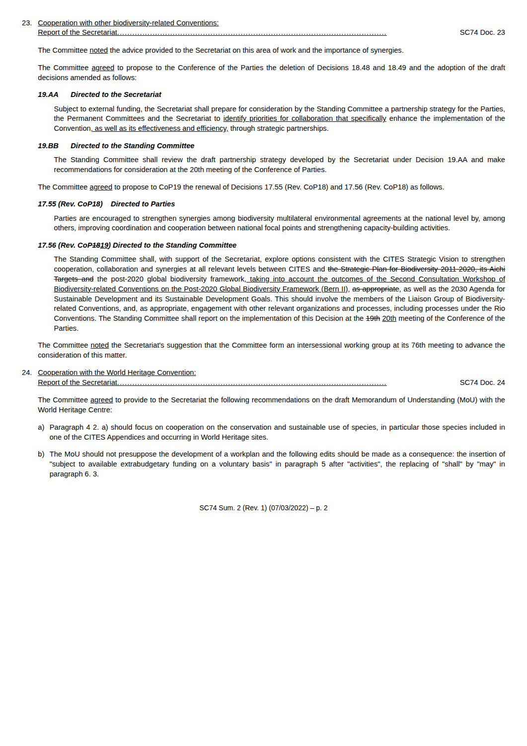23.
Cooperation with other biodiversity-related Conventions:
Report of the Secretariat ........................................................................................................... SC74 Doc. 23
The Committee noted the advice provided to the Secretariat on this area of work and the importance of synergies.
The Committee agreed to propose to the Conference of the Parties the deletion of Decisions 18.48 and 18.49 and the adoption of the draft decisions amended as follows:
19.AADirected to the Secretariat
Subject to external funding, the Secretariat shall prepare for consideration by the Standing Committee a partnership strategy for the Parties, the Permanent Committees and the Secretariat to identify priorities for collaboration that specifically enhance the implementation of the Convention, as well as its effectiveness and efficiency, through strategic partnerships.
19.BBDirected to the Standing Committee
The Standing Committee shall review the draft partnership strategy developed by the Secretariat under Decision 19.AA and make recommendations for consideration at the 20th meeting of the Conference of Parties.
The Committee agreed to propose to CoP19 the renewal of Decisions 17.55 (Rev. CoP18) and 17.56 (Rev. CoP18) as follows.
17.55 (Rev. CoP18) Directed to Parties
Parties are encouraged to strengthen synergies among biodiversity multilateral environmental agreements at the national level by, among others, improving coordination and cooperation between national focal points and strengthening capacity-building activities.
17.56 (Rev. CoP1819) Directed to the Standing Committee
The Standing Committee shall, with support of the Secretariat, explore options consistent with the CITES Strategic Vision to strengthen cooperation, collaboration and synergies at all relevant levels between CITES and the Strategic Plan for Biodiversity 2011-2020, its Aichi Targets and the post-2020 global biodiversity framework, taking into account the outcomes of the Second Consultation Workshop of Biodiversity-related Conventions on the Post-2020 Global Biodiversity Framework (Bern II), as appropriate, as well as the 2030 Agenda for Sustainable Development and its Sustainable Development Goals. This should involve the members of the Liaison Group of Biodiversity-related Conventions, and, as appropriate, engagement with other relevant organizations and processes, including processes under the Rio Conventions. The Standing Committee shall report on the implementation of this Decision at the 19th 20th meeting of the Conference of the Parties.
The Committee noted the Secretariat's suggestion that the Committee form an intersessional working group at its 76th meeting to advance the consideration of this matter.
24.
Cooperation with the World Heritage Convention:
Report of the Secretariat ........................................................................................................... SC74 Doc. 24
The Committee agreed to provide to the Secretariat the following recommendations on the draft Memorandum of Understanding (MoU) with the World Heritage Centre:
a)
Paragraph 4 2. a) should focus on cooperation on the conservation and sustainable use of species, in particular those species included in one of the CITES Appendices and occurring in World Heritage sites.
b)
The MoU should not presuppose the development of a workplan and the following edits should be made as a consequence: the insertion of "subject to available extrabudgetary funding on a voluntary basis" in paragraph 5 after "activities", the replacing of "shall" by "may" in paragraph 6. 3.
SC74 Sum. 2 (Rev. 1) (07/03/2022) – p. 2